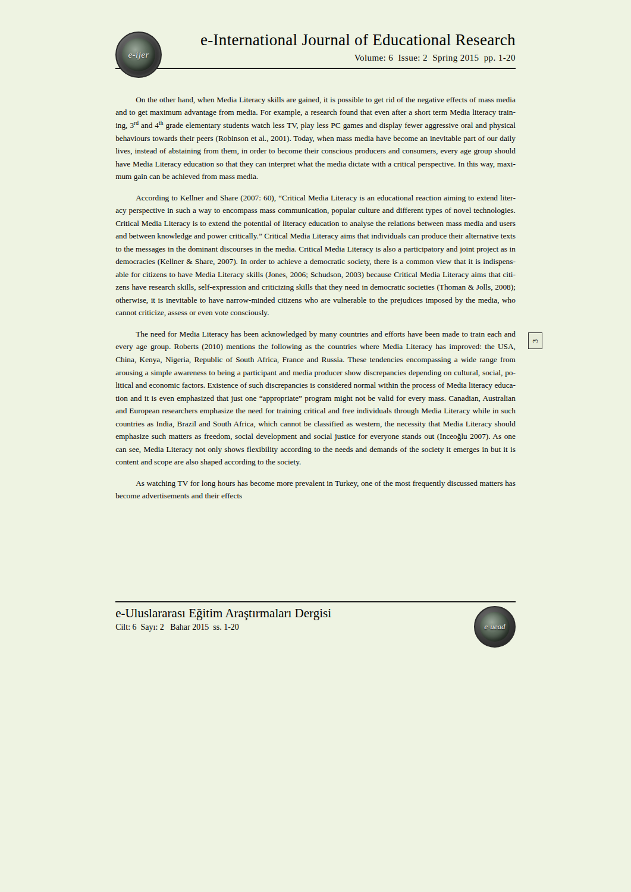e-ijer
e-International Journal of Educational Research
Volume: 6 Issue: 2 Spring 2015 pp. 1-20
On the other hand, when Media Literacy skills are gained, it is possible to get rid of the negative effects of mass media and to get maximum advantage from media. For example, a research found that even after a short term Media literacy training, 3rd and 4th grade elementary students watch less TV, play less PC games and display fewer aggressive oral and physical behaviours towards their peers (Robinson et al., 2001). Today, when mass media have become an inevitable part of our daily lives, instead of abstaining from them, in order to become their conscious producers and consumers, every age group should have Media Literacy education so that they can interpret what the media dictate with a critical perspective. In this way, maximum gain can be achieved from mass media.
According to Kellner and Share (2007: 60), “Critical Media Literacy is an educational reaction aiming to extend literacy perspective in such a way to encompass mass communication, popular culture and different types of novel technologies. Critical Media Literacy is to extend the potential of literacy education to analyse the relations between mass media and users and between knowledge and power critically.” Critical Media Literacy aims that individuals can produce their alternative texts to the messages in the dominant discourses in the media. Critical Media Literacy is also a participatory and joint project as in democracies (Kellner & Share, 2007). In order to achieve a democratic society, there is a common view that it is indispensable for citizens to have Media Literacy skills (Jones, 2006; Schudson, 2003) because Critical Media Literacy aims that citizens have research skills, self-expression and criticizing skills that they need in democratic societies (Thoman & Jolls, 2008); otherwise, it is inevitable to have narrow-minded citizens who are vulnerable to the prejudices imposed by the media, who cannot criticize, assess or even vote consciously.
The need for Media Literacy has been acknowledged by many countries and efforts have been made to train each and every age group. Roberts (2010) mentions the following as the countries where Media Literacy has improved: the USA, China, Kenya, Nigeria, Republic of South Africa, France and Russia. These tendencies encompassing a wide range from arousing a simple awareness to being a participant and media producer show discrepancies depending on cultural, social, political and economic factors. Existence of such discrepancies is considered normal within the process of Media literacy education and it is even emphasized that just one “appropriate” program might not be valid for every mass. Canadian, Australian and European researchers emphasize the need for training critical and free individuals through Media Literacy while in such countries as India, Brazil and South Africa, which cannot be classified as western, the necessity that Media Literacy should emphasize such matters as freedom, social development and social justice for everyone stands out (İnceoğlu 2007). As one can see, Media Literacy not only shows flexibility according to the needs and demands of the society it emerges in but it is content and scope are also shaped according to the society.
As watching TV for long hours has become more prevalent in Turkey, one of the most frequently discussed matters has become advertisements and their effects
3
e-Uluslararası Eğitim Araştırmaları Dergisi
Cilt: 6 Sayı: 2 Bahar 2015 ss. 1-20
e-uead